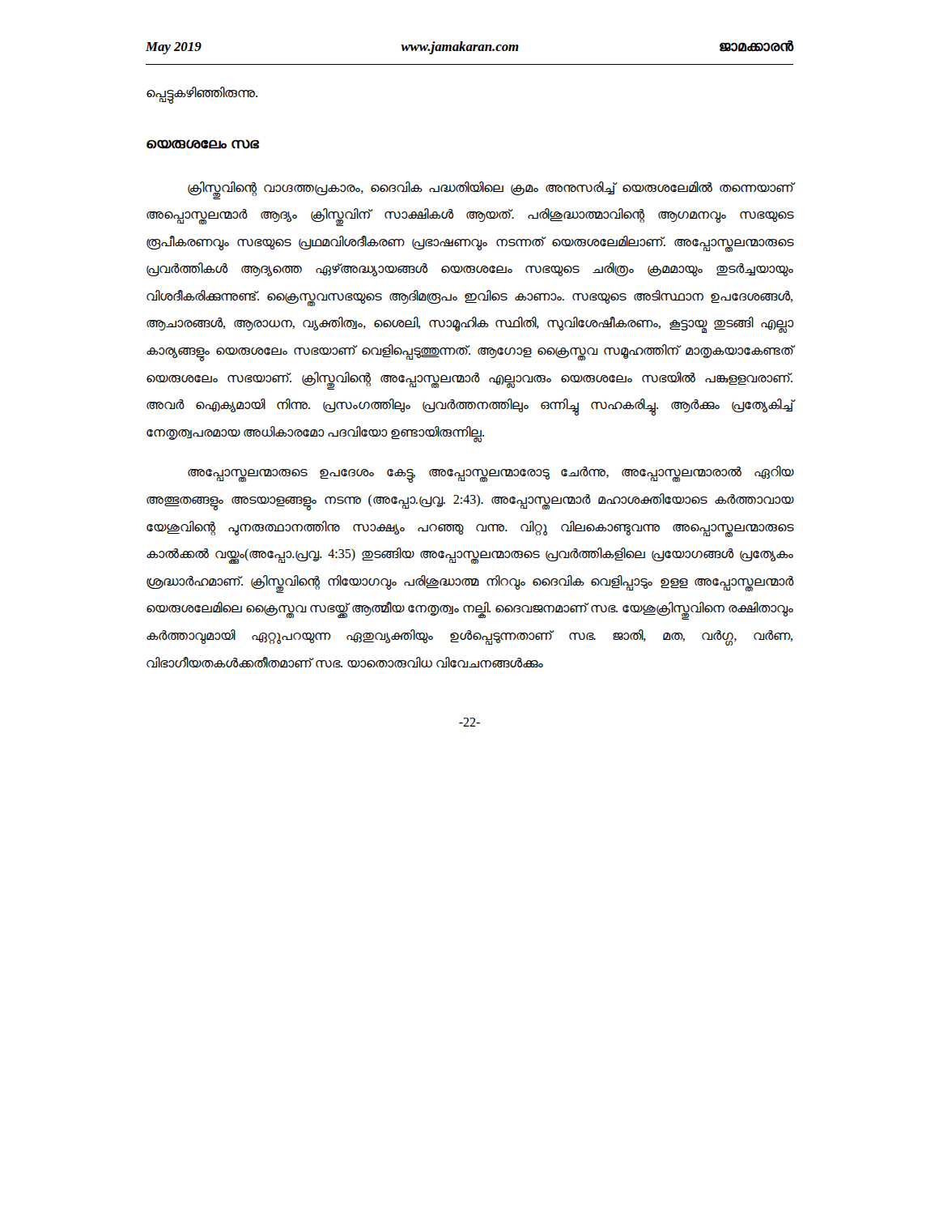May 2019 www.jamakaran.com ജാമക്കാരൻ
പ്പെട്ടുകഴിഞ്ഞിരുന്നു.
യെരുശലേം സഭ
ക്രിസ്തുവിന്റെ വാഗ്ദത്തപ്രകാരം, ദൈവിക പദ്ധതിയിലെ ക്രമം അനുസരിച്ച് യെരുശലേമിൽ തന്നെയാണ് അപ്പൊസ്തലന്മാർ ആദ്യം ക്രിസ്തുവിന് സാക്ഷികൾ ആയത്. പരിശുദ്ധാത്മാവിന്റെ ആഗമനവും സഭയുടെ രൂപീകരണവും സഭയുടെ പ്രഥമവിശദീകരണ പ്രഭാഷണവും നടന്നത് യെരുശലേമിലാണ്. അപ്പോസ്തലന്മാരുടെ പ്രവർത്തികൾ ആദ്യത്തെ ഏഴ്അദ്ധ്യായങ്ങൾ യെരുശലേം സഭയുടെ ചരിത്രം ക്രമമായും തുടർച്ചയായും വിശദീകരിക്കുന്നുണ്ട്. ക്രൈസ്തവസഭയുടെ ആദിമരൂപം ഇവിടെ കാണാം. സഭയുടെ അടിസ്ഥാന ഉപദേശങ്ങൾ, ആചാരങ്ങൾ, ആരാധന, വ്യക്തിത്വം, ശൈലി, സാമൂഹിക സ്ഥിതി, സുവിശേഷീകരണം, കൂട്ടായ്മ തുടങ്ങി എല്ലാ കാര്യങ്ങളും യെരുശലേം സഭയാണ് വെളിപ്പെടുത്തുന്നത്. ആഗോള ക്രൈസ്തവ സമൂഹത്തിന് മാതൃകയാകേണ്ടത് യെരുശലേം സഭയാണ്. ക്രിസ്തുവിന്റെ അപ്പോസ്തലന്മാർ എല്ലാവരും യെരുശലേം സഭയിൽ പങ്കുളളവരാണ്. അവർ ഐക്യമായി നിന്നു. പ്രസംഗത്തിലും പ്രവർത്തനത്തിലും ഒന്നിച്ചു സഹകരിച്ചു. ആർക്കും പ്രത്യേകിച്ച് നേതൃത്വപരമായ അധികാരമോ പദവിയോ ഉണ്ടായിരുന്നില്ല.
അപ്പോസ്തലന്മാരുടെ ഉപദേശം കേട്ടു, അപ്പോസ്തലന്മാരോടു ചേർന്നു, അപ്പോസ്തലന്മാരാൽ ഏറിയ അത്ഭുതങ്ങളും അടയാളങ്ങളും നടന്നു (അപ്പോ.പ്രവൃ. 2:43). അപ്പോസ്തലന്മാർ മഹാശക്തിയോടെ കർത്താവായ യേശുവിന്റെ പുനരുത്ഥാനത്തിനു സാക്ഷ്യം പറഞ്ഞു വന്നു. വിറ്റു വിലകൊണ്ടുവന്നു അപ്പൊസ്തലന്മാരുടെ കാൽക്കൽ വയ്ക്കും(അപ്പോ.പ്രവൃ. 4:35) തുടങ്ങിയ അപ്പോസ്തലന്മാരുടെ പ്രവർത്തികളിലെ പ്രയോഗങ്ങൾ പ്രത്യേകം ശ്രദ്ധാർഹമാണ്. ക്രിസ്തുവിന്റെ നിയോഗവും പരിശുദ്ധാത്മ നിറവും ദൈവിക വെളിപ്പാടും ഉളള അപ്പോസ്തലന്മാർ യെരുശലേമിലെ ക്രൈസ്തവ സഭയ്ക്ക് ആത്മീയ നേതൃത്വം നല്കി. ദൈവജനമാണ് സഭ. യേശുക്രിസ്തുവിനെ രക്ഷിതാവും കർത്താവുമായി ഏറ്റുപറയുന്ന ഏതുവ്യക്തിയും ഉൾപ്പെടുന്നതാണ് സഭ. ജാതി, മത, വർഗ്ഗ, വർണ, വിഭാഗീയതകൾക്കതീതമാണ് സഭ. യാതൊരുവിധ വിവേചനങ്ങൾക്കും
-22-